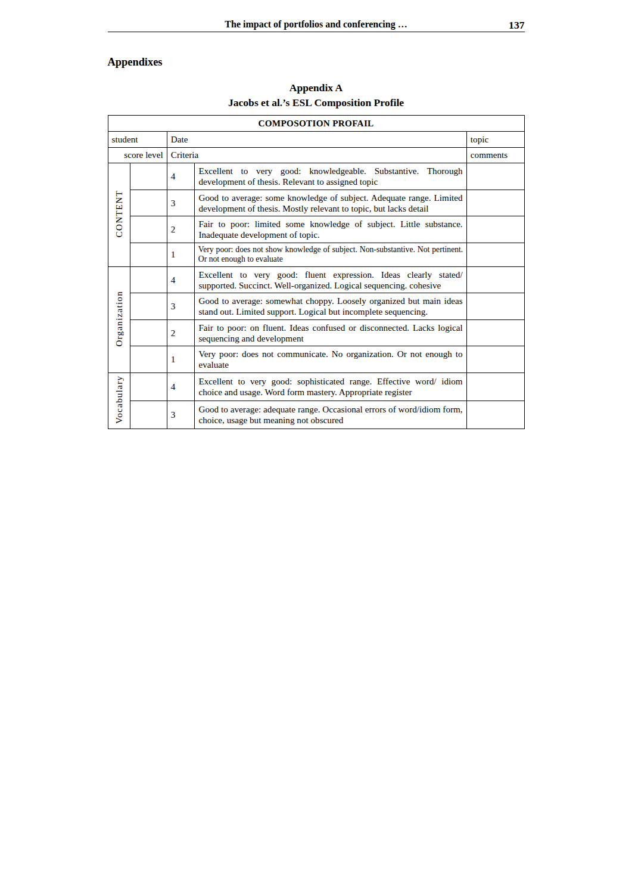The impact of portfolios and conferencing … 137
Appendixes
Appendix A
Jacobs et al.’s ESL Composition Profile
| COMPOSOTION PROFAIL |
| student | Date | topic |
| score level | Criteria | comments |
| CONTENT | | 4 | Excellent to very good: knowledgeable. Substantive. Thorough development of thesis. Relevant to assigned topic | |
| | 3 | Good to average: some knowledge of subject. Adequate range. Limited development of thesis. Mostly relevant to topic, but lacks detail | |
| | 2 | Fair to poor: limited some knowledge of subject. Little substance. Inadequate development of topic. | |
| | 1 | Very poor: does not show knowledge of subject. Non-substantive. Not pertinent. Or not enough to evaluate | |
| Organization | | 4 | Excellent to very good: fluent expression. Ideas clearly stated/ supported. Succinct. Well-organized. Logical sequencing. cohesive | |
| | 3 | Good to average: somewhat choppy. Loosely organized but main ideas stand out. Limited support. Logical but incomplete sequencing. | |
| | 2 | Fair to poor: on fluent. Ideas confused or disconnected. Lacks logical sequencing and development | |
| | 1 | Very poor: does not communicate. No organization. Or not enough to evaluate | |
| Vocabulary | | 4 | Excellent to very good: sophisticated range. Effective word/ idiom choice and usage. Word form mastery. Appropriate register | |
| | 3 | Good to average: adequate range. Occasional errors of word/idiom form, choice, usage but meaning not obscured | |